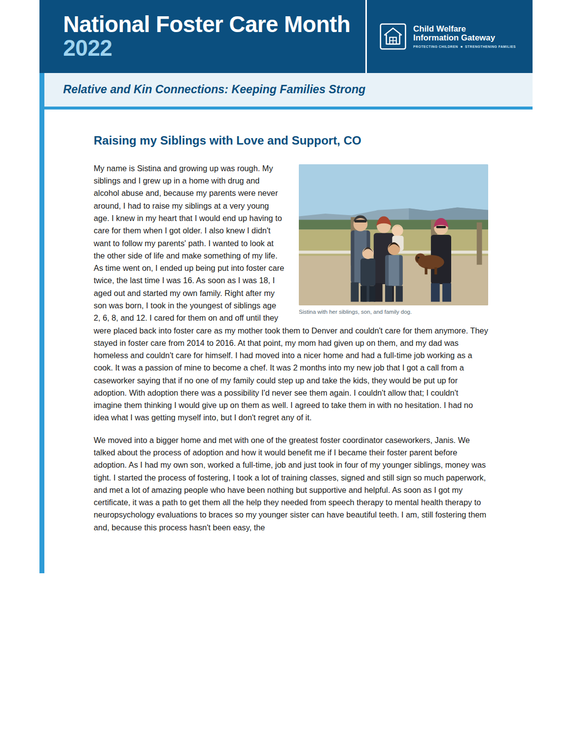National Foster Care Month 2022
Child Welfare Information Gateway PROTECTING CHILDREN ■ STRENGTHENING FAMILIES
Relative and Kin Connections: Keeping Families Strong
Raising my Siblings with Love and Support, CO
Sistina with her siblings, son, and family dog.
My name is Sistina and growing up was rough. My siblings and I grew up in a home with drug and alcohol abuse and, because my parents were never around, I had to raise my siblings at a very young age. I knew in my heart that I would end up having to care for them when I got older. I also knew I didn't want to follow my parents' path. I wanted to look at the other side of life and make something of my life. As time went on, I ended up being put into foster care twice, the last time I was 16. As soon as I was 18, I aged out and started my own family. Right after my son was born, I took in the youngest of siblings age 2, 6, 8, and 12. I cared for them on and off until they were placed back into foster care as my mother took them to Denver and couldn't care for them anymore. They stayed in foster care from 2014 to 2016. At that point, my mom had given up on them, and my dad was homeless and couldn't care for himself. I had moved into a nicer home and had a full-time job working as a cook. It was a passion of mine to become a chef. It was 2 months into my new job that I got a call from a caseworker saying that if no one of my family could step up and take the kids, they would be put up for adoption. With adoption there was a possibility I'd never see them again. I couldn't allow that; I couldn't imagine them thinking I would give up on them as well. I agreed to take them in with no hesitation. I had no idea what I was getting myself into, but I don't regret any of it.
We moved into a bigger home and met with one of the greatest foster coordinator caseworkers, Janis. We talked about the process of adoption and how it would benefit me if I became their foster parent before adoption. As I had my own son, worked a full-time, job and just took in four of my younger siblings, money was tight. I started the process of fostering, I took a lot of training classes, signed and still sign so much paperwork, and met a lot of amazing people who have been nothing but supportive and helpful. As soon as I got my certificate, it was a path to get them all the help they needed from speech therapy to mental health therapy to neuropsychology evaluations to braces so my younger sister can have beautiful teeth. I am, still fostering them and, because this process hasn't been easy, the